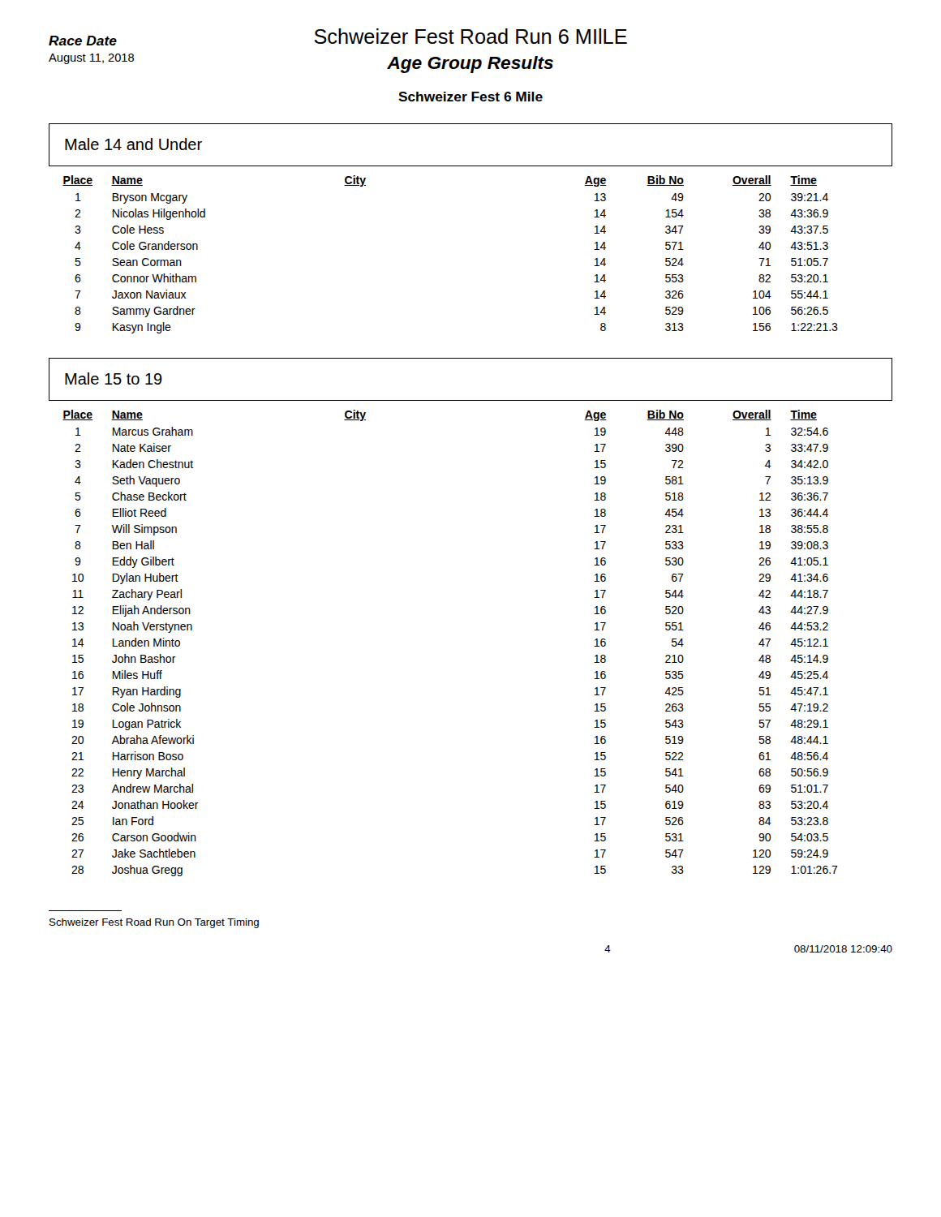Race Date
August 11, 2018
Schweizer Fest Road Run 6 MIlLE
Age Group Results
Schweizer Fest 6 Mile
Male 14 and Under
| Place | Name | City | Age | Bib No | Overall | Time |
| --- | --- | --- | --- | --- | --- | --- |
| 1 | Bryson Mcgary | | 13 | 49 | 20 | 39:21.4 |
| 2 | Nicolas Hilgenhold | | 14 | 154 | 38 | 43:36.9 |
| 3 | Cole Hess | | 14 | 347 | 39 | 43:37.5 |
| 4 | Cole Granderson | | 14 | 571 | 40 | 43:51.3 |
| 5 | Sean Corman | | 14 | 524 | 71 | 51:05.7 |
| 6 | Connor Whitham | | 14 | 553 | 82 | 53:20.1 |
| 7 | Jaxon Naviaux | | 14 | 326 | 104 | 55:44.1 |
| 8 | Sammy Gardner | | 14 | 529 | 106 | 56:26.5 |
| 9 | Kasyn Ingle | | 8 | 313 | 156 | 1:22:21.3 |
Male 15 to 19
| Place | Name | City | Age | Bib No | Overall | Time |
| --- | --- | --- | --- | --- | --- | --- |
| 1 | Marcus Graham | | 19 | 448 | 1 | 32:54.6 |
| 2 | Nate Kaiser | | 17 | 390 | 3 | 33:47.9 |
| 3 | Kaden Chestnut | | 15 | 72 | 4 | 34:42.0 |
| 4 | Seth Vaquero | | 19 | 581 | 7 | 35:13.9 |
| 5 | Chase Beckort | | 18 | 518 | 12 | 36:36.7 |
| 6 | Elliot Reed | | 18 | 454 | 13 | 36:44.4 |
| 7 | Will Simpson | | 17 | 231 | 18 | 38:55.8 |
| 8 | Ben Hall | | 17 | 533 | 19 | 39:08.3 |
| 9 | Eddy Gilbert | | 16 | 530 | 26 | 41:05.1 |
| 10 | Dylan Hubert | | 16 | 67 | 29 | 41:34.6 |
| 11 | Zachary Pearl | | 17 | 544 | 42 | 44:18.7 |
| 12 | Elijah Anderson | | 16 | 520 | 43 | 44:27.9 |
| 13 | Noah Verstynen | | 17 | 551 | 46 | 44:53.2 |
| 14 | Landen Minto | | 16 | 54 | 47 | 45:12.1 |
| 15 | John Bashor | | 18 | 210 | 48 | 45:14.9 |
| 16 | Miles Huff | | 16 | 535 | 49 | 45:25.4 |
| 17 | Ryan Harding | | 17 | 425 | 51 | 45:47.1 |
| 18 | Cole Johnson | | 15 | 263 | 55 | 47:19.2 |
| 19 | Logan Patrick | | 15 | 543 | 57 | 48:29.1 |
| 20 | Abraha Afeworki | | 16 | 519 | 58 | 48:44.1 |
| 21 | Harrison Boso | | 15 | 522 | 61 | 48:56.4 |
| 22 | Henry Marchal | | 15 | 541 | 68 | 50:56.9 |
| 23 | Andrew Marchal | | 17 | 540 | 69 | 51:01.7 |
| 24 | Jonathan Hooker | | 15 | 619 | 83 | 53:20.4 |
| 25 | Ian Ford | | 17 | 526 | 84 | 53:23.8 |
| 26 | Carson Goodwin | | 15 | 531 | 90 | 54:03.5 |
| 27 | Jake Sachtleben | | 17 | 547 | 120 | 59:24.9 |
| 28 | Joshua Gregg | | 15 | 33 | 129 | 1:01:26.7 |
Schweizer Fest Road Run On Target Timing
4
08/11/2018 12:09:40